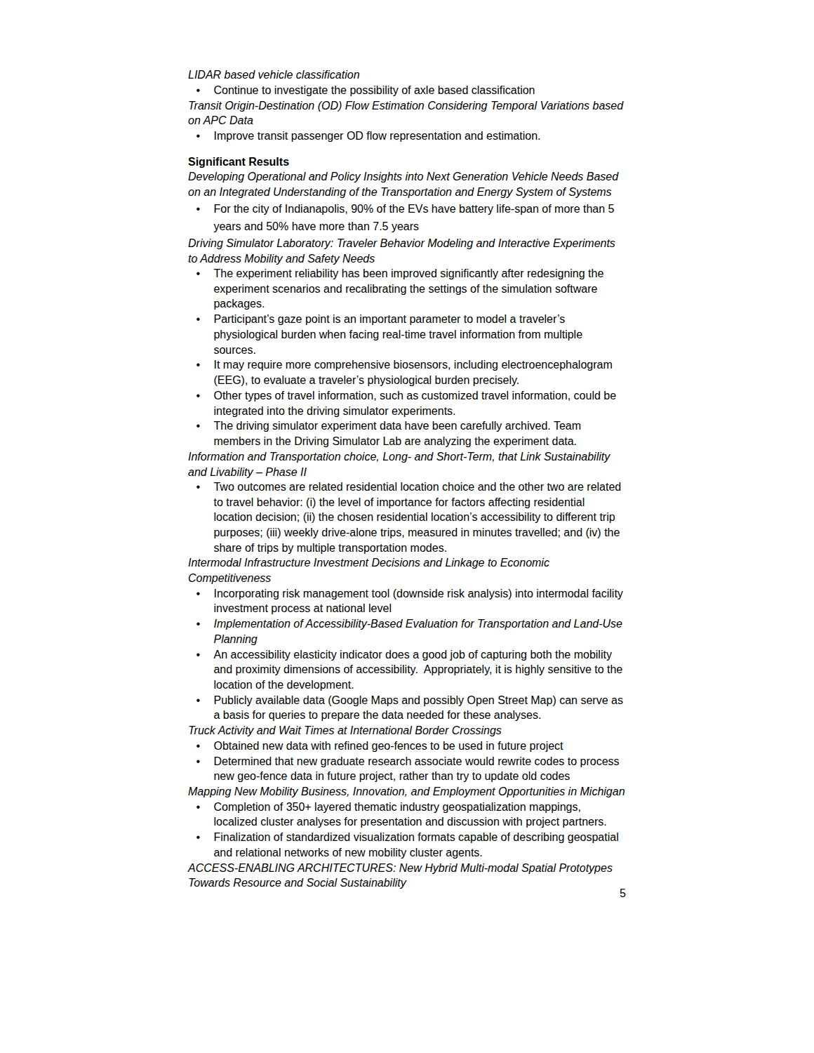LIDAR based vehicle classification
Continue to investigate the possibility of axle based classification
Transit Origin-Destination (OD) Flow Estimation Considering Temporal Variations based on APC Data
Improve transit passenger OD flow representation and estimation.
Significant Results
Developing Operational and Policy Insights into Next Generation Vehicle Needs Based on an Integrated Understanding of the Transportation and Energy System of Systems
For the city of Indianapolis, 90% of the EVs have battery life-span of more than 5 years and 50% have more than 7.5 years
Driving Simulator Laboratory: Traveler Behavior Modeling and Interactive Experiments to Address Mobility and Safety Needs
The experiment reliability has been improved significantly after redesigning the experiment scenarios and recalibrating the settings of the simulation software packages.
Participant’s gaze point is an important parameter to model a traveler’s physiological burden when facing real-time travel information from multiple sources.
It may require more comprehensive biosensors, including electroencephalogram (EEG), to evaluate a traveler’s physiological burden precisely.
Other types of travel information, such as customized travel information, could be integrated into the driving simulator experiments.
The driving simulator experiment data have been carefully archived. Team members in the Driving Simulator Lab are analyzing the experiment data.
Information and Transportation choice, Long- and Short-Term, that Link Sustainability and Livability – Phase II
Two outcomes are related residential location choice and the other two are related to travel behavior: (i) the level of importance for factors affecting residential location decision; (ii) the chosen residential location’s accessibility to different trip purposes; (iii) weekly drive-alone trips, measured in minutes travelled; and (iv) the share of trips by multiple transportation modes.
Intermodal Infrastructure Investment Decisions and Linkage to Economic Competitiveness
Incorporating risk management tool (downside risk analysis) into intermodal facility investment process at national level
Implementation of Accessibility-Based Evaluation for Transportation and Land-Use Planning
An accessibility elasticity indicator does a good job of capturing both the mobility and proximity dimensions of accessibility. Appropriately, it is highly sensitive to the location of the development.
Publicly available data (Google Maps and possibly Open Street Map) can serve as a basis for queries to prepare the data needed for these analyses.
Truck Activity and Wait Times at International Border Crossings
Obtained new data with refined geo-fences to be used in future project
Determined that new graduate research associate would rewrite codes to process new geo-fence data in future project, rather than try to update old codes
Mapping New Mobility Business, Innovation, and Employment Opportunities in Michigan
Completion of 350+ layered thematic industry geospatialization mappings, localized cluster analyses for presentation and discussion with project partners.
Finalization of standardized visualization formats capable of describing geospatial and relational networks of new mobility cluster agents.
ACCESS-ENABLING ARCHITECTURES: New Hybrid Multi-modal Spatial Prototypes Towards Resource and Social Sustainability
5